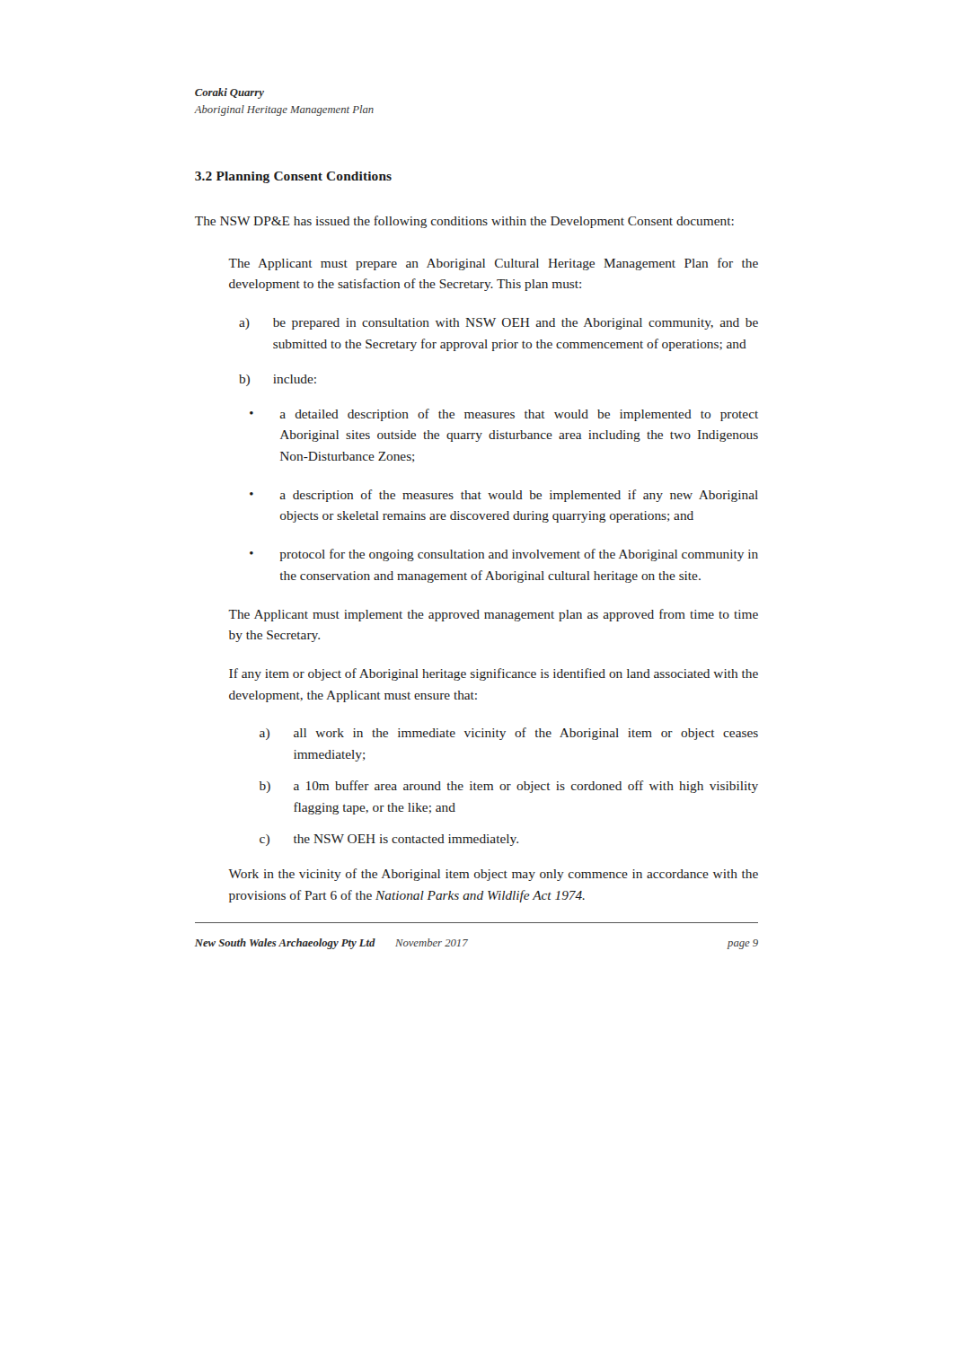Coraki Quarry
Aboriginal Heritage Management Plan
3.2 Planning Consent Conditions
The NSW DP&E has issued the following conditions within the Development Consent document:
The Applicant must prepare an Aboriginal Cultural Heritage Management Plan for the development to the satisfaction of the Secretary. This plan must:
be prepared in consultation with NSW OEH and the Aboriginal community, and be submitted to the Secretary for approval prior to the commencement of operations; and
include:
a detailed description of the measures that would be implemented to protect Aboriginal sites outside the quarry disturbance area including the two Indigenous Non-Disturbance Zones;
a description of the measures that would be implemented if any new Aboriginal objects or skeletal remains are discovered during quarrying operations; and
protocol for the ongoing consultation and involvement of the Aboriginal community in the conservation and management of Aboriginal cultural heritage on the site.
The Applicant must implement the approved management plan as approved from time to time by the Secretary.
If any item or object of Aboriginal heritage significance is identified on land associated with the development, the Applicant must ensure that:
all work in the immediate vicinity of the Aboriginal item or object ceases immediately;
a 10m buffer area around the item or object is cordoned off with high visibility flagging tape, or the like; and
the NSW OEH is contacted immediately.
Work in the vicinity of the Aboriginal item object may only commence in accordance with the provisions of Part 6 of the National Parks and Wildlife Act 1974.
New South Wales Archaeology Pty Ltd November 2017 page 9